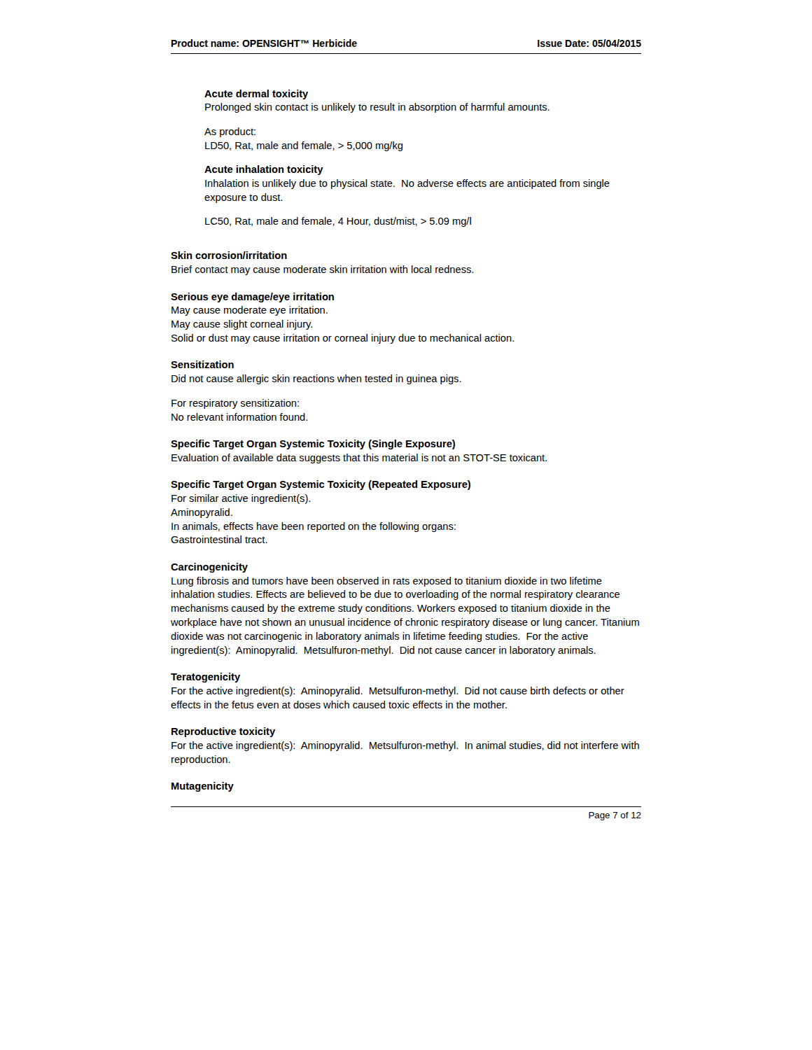Product name: OPENSIGHT™ Herbicide
Issue Date: 05/04/2015
Acute dermal toxicity
Prolonged skin contact is unlikely to result in absorption of harmful amounts.
As product:
LD50, Rat, male and female, > 5,000 mg/kg
Acute inhalation toxicity
Inhalation is unlikely due to physical state. No adverse effects are anticipated from single exposure to dust.
LC50, Rat, male and female, 4 Hour, dust/mist, > 5.09 mg/l
Skin corrosion/irritation
Brief contact may cause moderate skin irritation with local redness.
Serious eye damage/eye irritation
May cause moderate eye irritation.
May cause slight corneal injury.
Solid or dust may cause irritation or corneal injury due to mechanical action.
Sensitization
Did not cause allergic skin reactions when tested in guinea pigs.
For respiratory sensitization:
No relevant information found.
Specific Target Organ Systemic Toxicity (Single Exposure)
Evaluation of available data suggests that this material is not an STOT-SE toxicant.
Specific Target Organ Systemic Toxicity (Repeated Exposure)
For similar active ingredient(s).
Aminopyralid.
In animals, effects have been reported on the following organs:
Gastrointestinal tract.
Carcinogenicity
Lung fibrosis and tumors have been observed in rats exposed to titanium dioxide in two lifetime inhalation studies. Effects are believed to be due to overloading of the normal respiratory clearance mechanisms caused by the extreme study conditions. Workers exposed to titanium dioxide in the workplace have not shown an unusual incidence of chronic respiratory disease or lung cancer. Titanium dioxide was not carcinogenic in laboratory animals in lifetime feeding studies. For the active ingredient(s): Aminopyralid. Metsulfuron-methyl. Did not cause cancer in laboratory animals.
Teratogenicity
For the active ingredient(s): Aminopyralid. Metsulfuron-methyl. Did not cause birth defects or other effects in the fetus even at doses which caused toxic effects in the mother.
Reproductive toxicity
For the active ingredient(s): Aminopyralid. Metsulfuron-methyl. In animal studies, did not interfere with reproduction.
Mutagenicity
Page 7 of 12